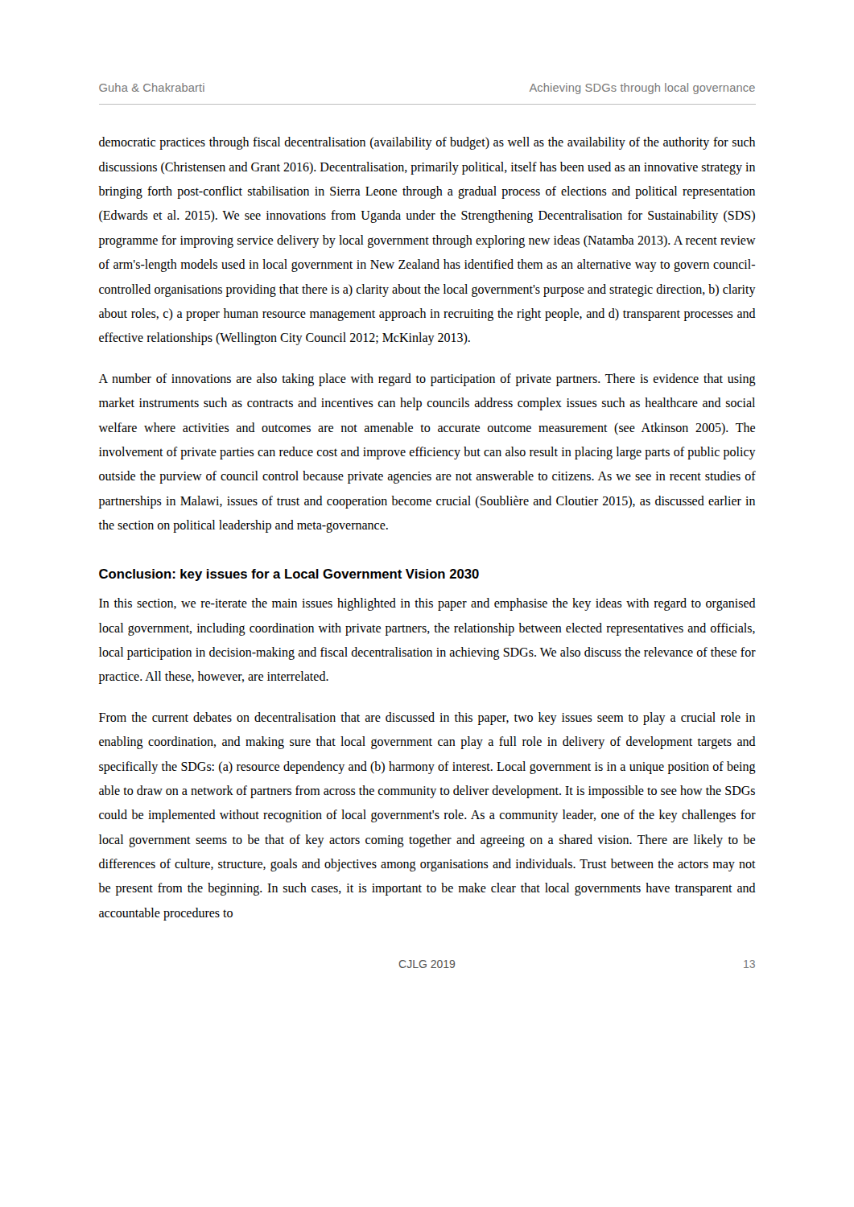Guha & Chakrabarti Achieving SDGs through local governance
democratic practices through fiscal decentralisation (availability of budget) as well as the availability of the authority for such discussions (Christensen and Grant 2016). Decentralisation, primarily political, itself has been used as an innovative strategy in bringing forth post-conflict stabilisation in Sierra Leone through a gradual process of elections and political representation (Edwards et al. 2015). We see innovations from Uganda under the Strengthening Decentralisation for Sustainability (SDS) programme for improving service delivery by local government through exploring new ideas (Natamba 2013). A recent review of arm's-length models used in local government in New Zealand has identified them as an alternative way to govern council-controlled organisations providing that there is a) clarity about the local government's purpose and strategic direction, b) clarity about roles, c) a proper human resource management approach in recruiting the right people, and d) transparent processes and effective relationships (Wellington City Council 2012; McKinlay 2013).
A number of innovations are also taking place with regard to participation of private partners. There is evidence that using market instruments such as contracts and incentives can help councils address complex issues such as healthcare and social welfare where activities and outcomes are not amenable to accurate outcome measurement (see Atkinson 2005). The involvement of private parties can reduce cost and improve efficiency but can also result in placing large parts of public policy outside the purview of council control because private agencies are not answerable to citizens. As we see in recent studies of partnerships in Malawi, issues of trust and cooperation become crucial (Soublière and Cloutier 2015), as discussed earlier in the section on political leadership and meta-governance.
Conclusion: key issues for a Local Government Vision 2030
In this section, we re-iterate the main issues highlighted in this paper and emphasise the key ideas with regard to organised local government, including coordination with private partners, the relationship between elected representatives and officials, local participation in decision-making and fiscal decentralisation in achieving SDGs. We also discuss the relevance of these for practice. All these, however, are interrelated.
From the current debates on decentralisation that are discussed in this paper, two key issues seem to play a crucial role in enabling coordination, and making sure that local government can play a full role in delivery of development targets and specifically the SDGs: (a) resource dependency and (b) harmony of interest. Local government is in a unique position of being able to draw on a network of partners from across the community to deliver development. It is impossible to see how the SDGs could be implemented without recognition of local government's role. As a community leader, one of the key challenges for local government seems to be that of key actors coming together and agreeing on a shared vision. There are likely to be differences of culture, structure, goals and objectives among organisations and individuals. Trust between the actors may not be present from the beginning. In such cases, it is important to be make clear that local governments have transparent and accountable procedures to
CJLG 2019 13